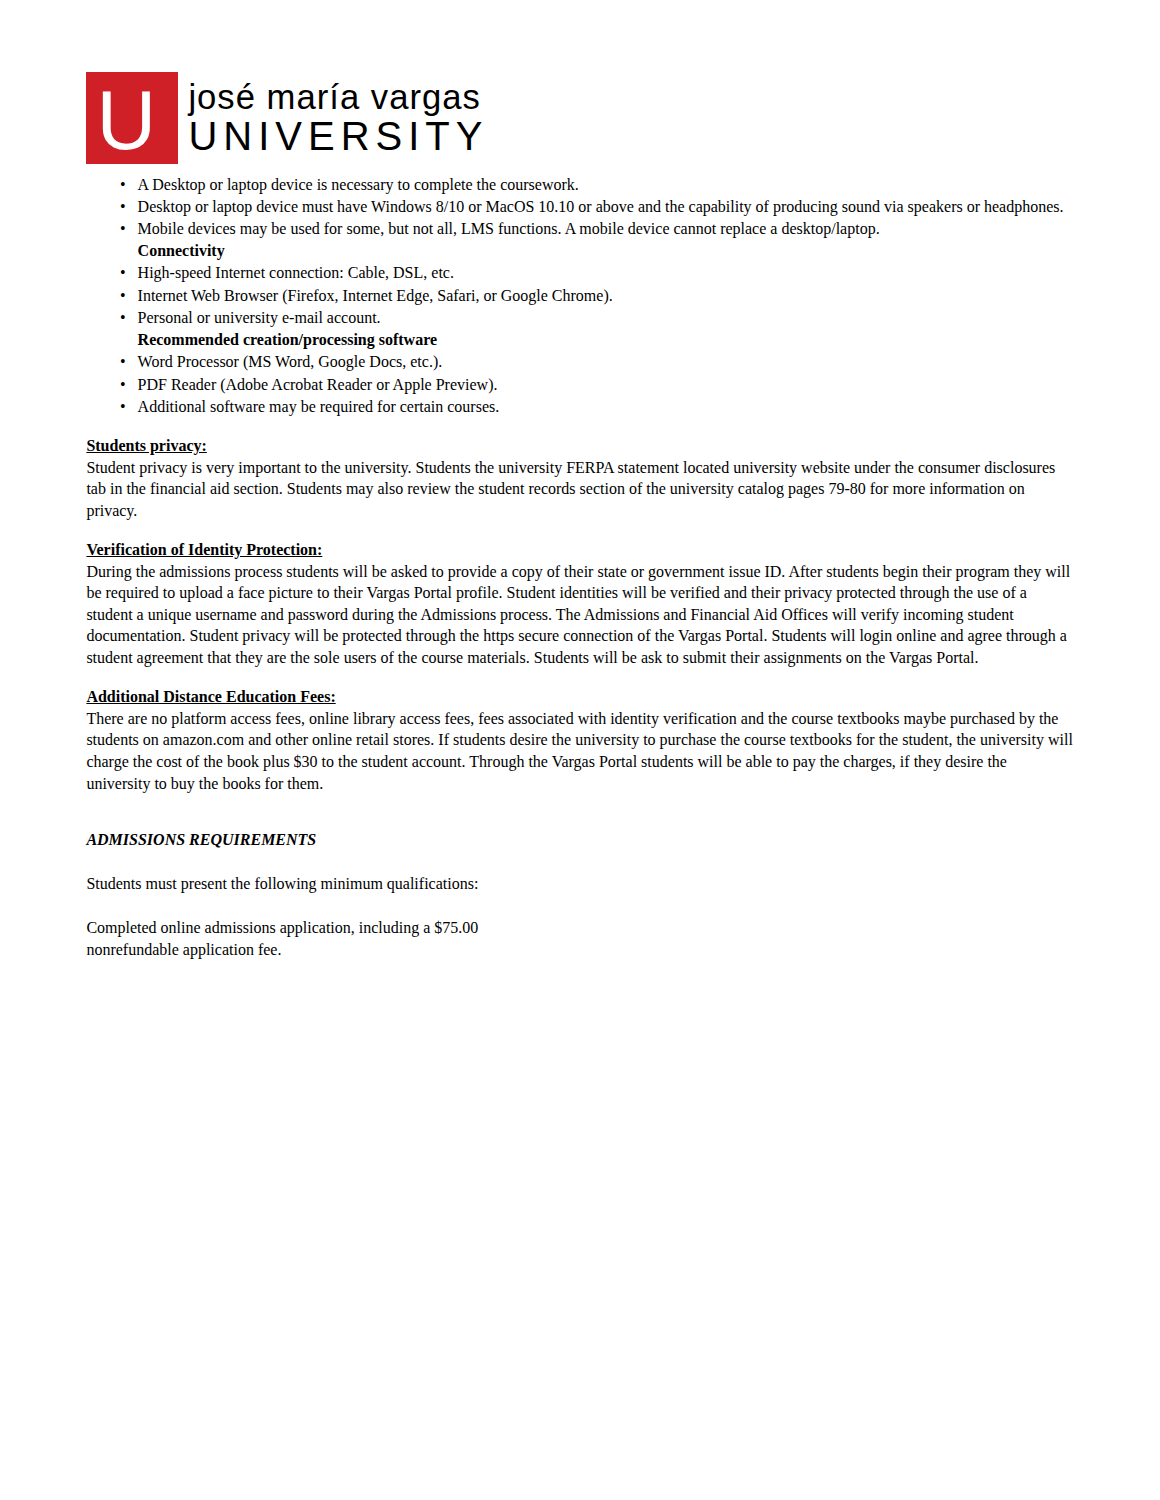| U | josé maría vargas UNIVERSITY |
A Desktop or laptop device is necessary to complete the coursework.
Desktop or laptop device must have Windows 8/10 or MacOS 10.10 or above and the capability of producing sound via speakers or headphones.
Mobile devices may be used for some, but not all, LMS functions. A mobile device cannot replace a desktop/laptop. Connectivity
High-speed Internet connection: Cable, DSL, etc.
Internet Web Browser (Firefox, Internet Edge, Safari, or Google Chrome).
Personal or university e-mail account. Recommended creation/processing software
Word Processor (MS Word, Google Docs, etc.).
PDF Reader (Adobe Acrobat Reader or Apple Preview).
Additional software may be required for certain courses.
Students privacy:
Student privacy is very important to the university. Students the university FERPA statement located university website under the consumer disclosures tab in the financial aid section. Students may also review the student records section of the university catalog pages 79-80 for more information on privacy.
Verification of Identity Protection:
During the admissions process students will be asked to provide a copy of their state or government issue ID. After students begin their program they will be required to upload a face picture to their Vargas Portal profile. Student identities will be verified and their privacy protected through the use of a student a unique username and password during the Admissions process. The Admissions and Financial Aid Offices will verify incoming student documentation. Student privacy will be protected through the https secure connection of the Vargas Portal. Students will login online and agree through a student agreement that they are the sole users of the course materials. Students will be ask to submit their assignments on the Vargas Portal.
Additional Distance Education Fees:
There are no platform access fees, online library access fees, fees associated with identity verification and the course textbooks maybe purchased by the students on amazon.com and other online retail stores. If students desire the university to purchase the course textbooks for the student, the university will charge the cost of the book plus $30 to the student account. Through the Vargas Portal students will be able to pay the charges, if they desire the university to buy the books for them.
ADMISSIONS REQUIREMENTS
Students must present the following minimum qualifications:
Completed online admissions application, including a $75.00
nonrefundable application fee.